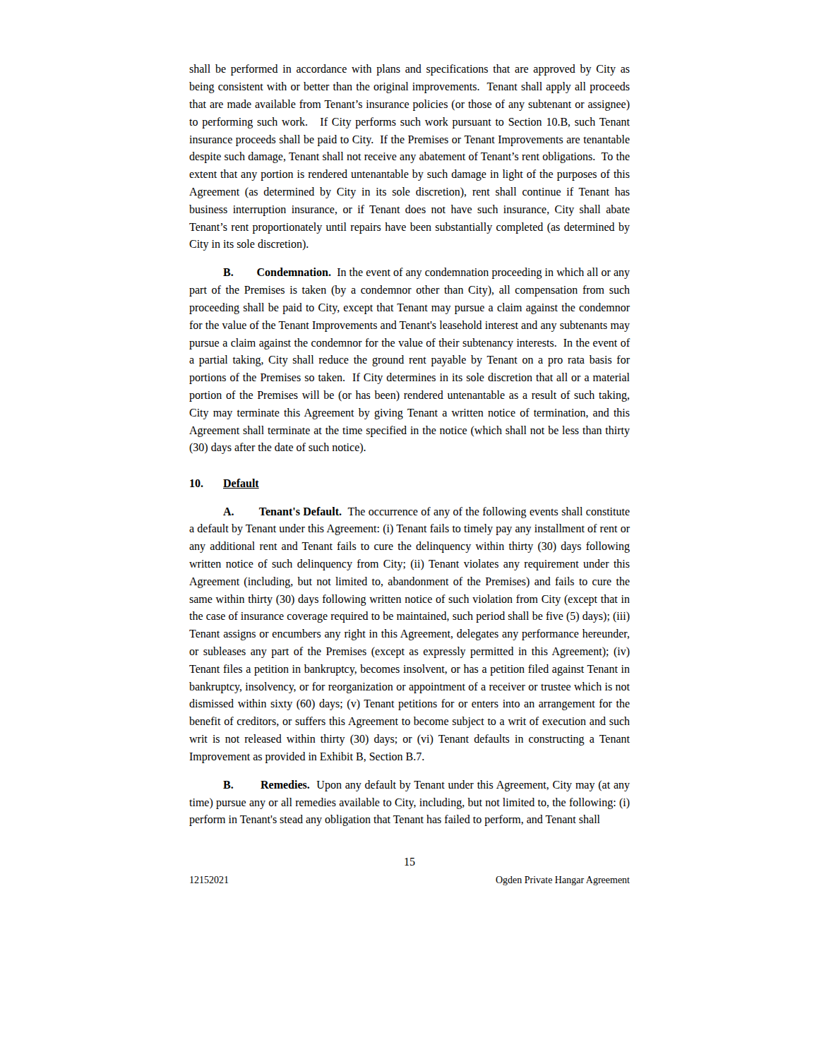shall be performed in accordance with plans and specifications that are approved by City as being consistent with or better than the original improvements. Tenant shall apply all proceeds that are made available from Tenant’s insurance policies (or those of any subtenant or assignee) to performing such work. If City performs such work pursuant to Section 10.B, such Tenant insurance proceeds shall be paid to City. If the Premises or Tenant Improvements are tenantable despite such damage, Tenant shall not receive any abatement of Tenant’s rent obligations. To the extent that any portion is rendered untenantable by such damage in light of the purposes of this Agreement (as determined by City in its sole discretion), rent shall continue if Tenant has business interruption insurance, or if Tenant does not have such insurance, City shall abate Tenant’s rent proportionately until repairs have been substantially completed (as determined by City in its sole discretion).
B. Condemnation. In the event of any condemnation proceeding in which all or any part of the Premises is taken (by a condemnor other than City), all compensation from such proceeding shall be paid to City, except that Tenant may pursue a claim against the condemnor for the value of the Tenant Improvements and Tenant's leasehold interest and any subtenants may pursue a claim against the condemnor for the value of their subtenancy interests. In the event of a partial taking, City shall reduce the ground rent payable by Tenant on a pro rata basis for portions of the Premises so taken. If City determines in its sole discretion that all or a material portion of the Premises will be (or has been) rendered untenantable as a result of such taking, City may terminate this Agreement by giving Tenant a written notice of termination, and this Agreement shall terminate at the time specified in the notice (which shall not be less than thirty (30) days after the date of such notice).
10. Default
A. Tenant's Default. The occurrence of any of the following events shall constitute a default by Tenant under this Agreement: (i) Tenant fails to timely pay any installment of rent or any additional rent and Tenant fails to cure the delinquency within thirty (30) days following written notice of such delinquency from City; (ii) Tenant violates any requirement under this Agreement (including, but not limited to, abandonment of the Premises) and fails to cure the same within thirty (30) days following written notice of such violation from City (except that in the case of insurance coverage required to be maintained, such period shall be five (5) days); (iii) Tenant assigns or encumbers any right in this Agreement, delegates any performance hereunder, or subleases any part of the Premises (except as expressly permitted in this Agreement); (iv) Tenant files a petition in bankruptcy, becomes insolvent, or has a petition filed against Tenant in bankruptcy, insolvency, or for reorganization or appointment of a receiver or trustee which is not dismissed within sixty (60) days; (v) Tenant petitions for or enters into an arrangement for the benefit of creditors, or suffers this Agreement to become subject to a writ of execution and such writ is not released within thirty (30) days; or (vi) Tenant defaults in constructing a Tenant Improvement as provided in Exhibit B, Section B.7.
B. Remedies. Upon any default by Tenant under this Agreement, City may (at any time) pursue any or all remedies available to City, including, but not limited to, the following: (i) perform in Tenant's stead any obligation that Tenant has failed to perform, and Tenant shall
15
12152021
Ogden Private Hangar Agreement